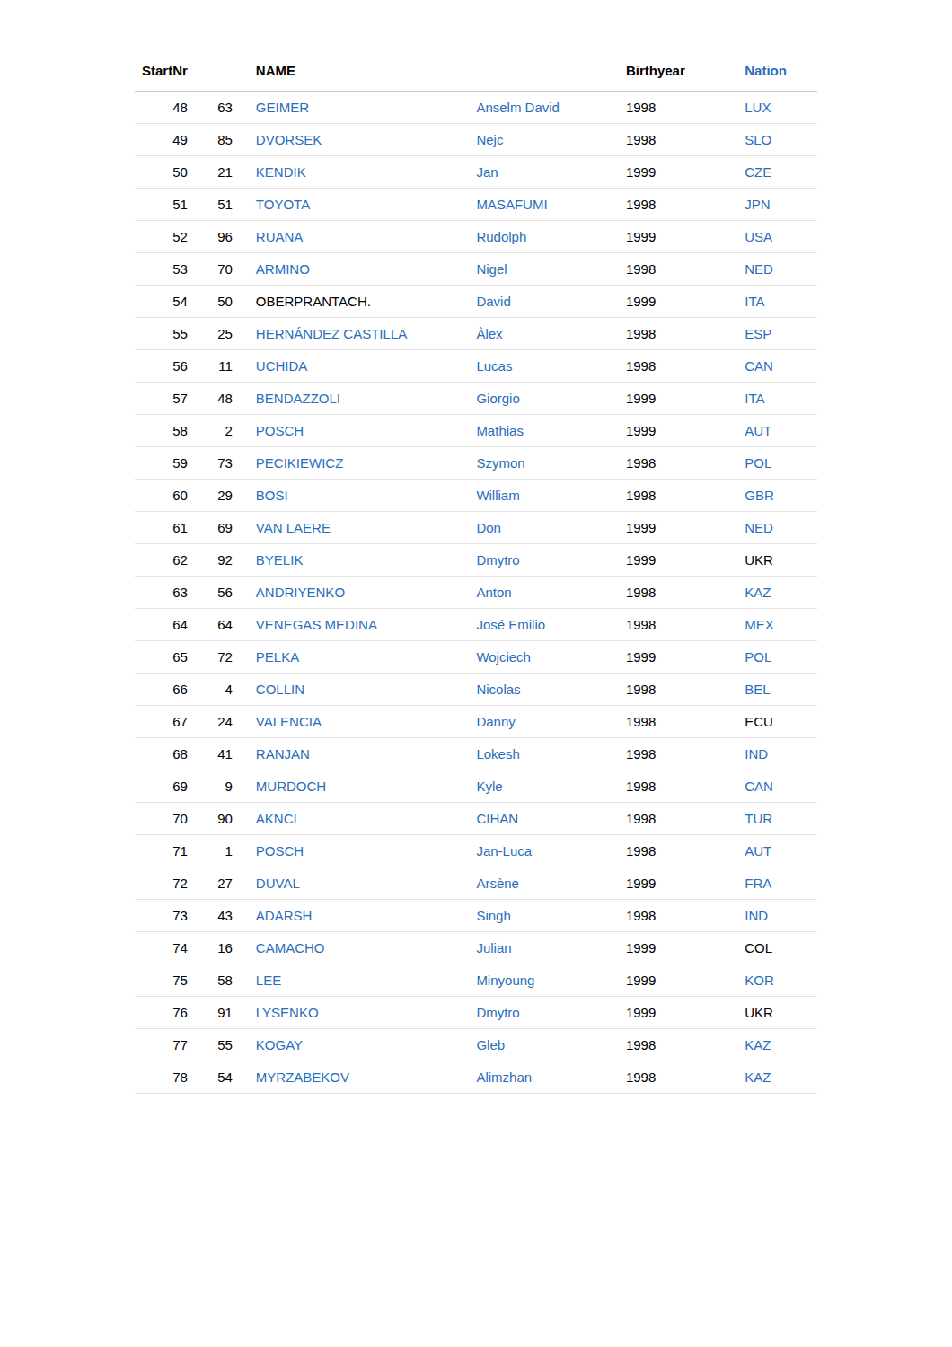| StartNr | | NAME | Birthyear | Nation |
| --- | --- | --- | --- | --- |
| 48 | 63 | GEIMER | Anselm David | 1998 | LUX |
| 49 | 85 | DVORSEK | Nejc | 1998 | SLO |
| 50 | 21 | KENDIK | Jan | 1999 | CZE |
| 51 | 51 | TOYOTA | MASAFUMI | 1998 | JPN |
| 52 | 96 | RUANA | Rudolph | 1999 | USA |
| 53 | 70 | ARMINO | Nigel | 1998 | NED |
| 54 | 50 | OBERPRANTACH. | David | 1999 | ITA |
| 55 | 25 | HERNÁNDEZ CASTILLA | Àlex | 1998 | ESP |
| 56 | 11 | UCHIDA | Lucas | 1998 | CAN |
| 57 | 48 | BENDAZZOLI | Giorgio | 1999 | ITA |
| 58 | 2 | POSCH | Mathias | 1999 | AUT |
| 59 | 73 | PECIKIEWICZ | Szymon | 1998 | POL |
| 60 | 29 | BOSI | William | 1998 | GBR |
| 61 | 69 | VAN LAERE | Don | 1999 | NED |
| 62 | 92 | BYELIK | Dmytro | 1999 | UKR |
| 63 | 56 | ANDRIYENKO | Anton | 1998 | KAZ |
| 64 | 64 | VENEGAS MEDINA | José Emilio | 1998 | MEX |
| 65 | 72 | PELKA | Wojciech | 1999 | POL |
| 66 | 4 | COLLIN | Nicolas | 1998 | BEL |
| 67 | 24 | VALENCIA | Danny | 1998 | ECU |
| 68 | 41 | RANJAN | Lokesh | 1998 | IND |
| 69 | 9 | MURDOCH | Kyle | 1998 | CAN |
| 70 | 90 | AKNCI | CIHAN | 1998 | TUR |
| 71 | 1 | POSCH | Jan-Luca | 1998 | AUT |
| 72 | 27 | DUVAL | Arsène | 1999 | FRA |
| 73 | 43 | ADARSH | Singh | 1998 | IND |
| 74 | 16 | CAMACHO | Julian | 1999 | COL |
| 75 | 58 | LEE | Minyoung | 1999 | KOR |
| 76 | 91 | LYSENKO | Dmytro | 1999 | UKR |
| 77 | 55 | KOGAY | Gleb | 1998 | KAZ |
| 78 | 54 | MYRZABEKOV | Alimzhan | 1998 | KAZ |